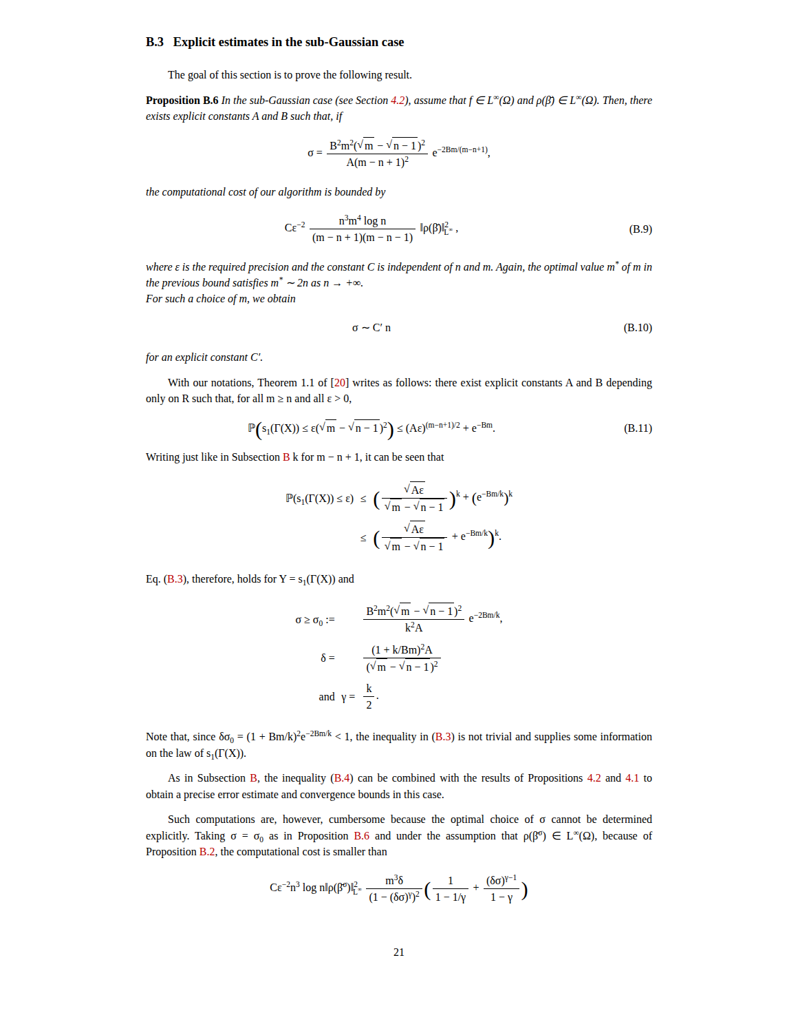B.3 Explicit estimates in the sub-Gaussian case
The goal of this section is to prove the following result.
Proposition B.6 In the sub-Gaussian case (see Section 4.2), assume that f ∈ L∞(Ω) and ρ(β̄) ∈ L∞(Ω). Then, there exists explicit constants A and B such that, if
σ = B2m2(m − n − 1)2 A(m − n + 1)2 e−2Bm/(m−n+1),
the computational cost of our algorithm is bounded by
Cε−2 n3m4 log n(m − n + 1)(m − n − 1) ‖ρ(β̄)‖2L∞ ,
(B.9)
where ε is the required precision and the constant C is independent of n and m. Again, the optimal value m* of m in the previous bound satisfies m* ∼ 2n as n → +∞.
For such a choice of m, we obtain
σ ∼ C′ n
(B.10)
for an explicit constant C′.
With our notations, Theorem 1.1 of [20] writes as follows: there exist explicit constants A and B depending only on R such that, for all m ≥ n and all ε > 0,
ℙ(s1(Γ(X)) ≤ ε(m − n − 1)2) ≤ (Aε)(m−n+1)/2 + e−Bm.
(B.11)
Writing just like in Subsection B k for m − n + 1, it can be seen that
ℙ(s1(Γ(X)) ≤ ε) ≤ (Aε m − n − 1)k + (e−Bm/k)k
≤ (Aε m − n − 1 + e−Bm/k)k.
Eq. (B.3), therefore, holds for Y = s1(Γ(X)) and
σ ≥ σ0 := B2m2(m − n − 1)2 k2A e−2Bm/k,
δ = (1 + k/Bm)2A(m − n − 1)2
and γ = k 2.
Note that, since δσ0 = (1 + Bm/k)2e−2Bm/k < 1, the inequality in (B.3) is not trivial and supplies some information on the law of s1(Γ(X)).
As in Subsection B, the inequality (B.4) can be combined with the results of Propositions 4.2 and 4.1 to obtain a precise error estimate and convergence bounds in this case.
Such computations are, however, cumbersome because the optimal choice of σ cannot be determined explicitly. Taking σ = σ0 as in Proposition B.6 and under the assumption that ρ(β̄σ) ∈ L∞(Ω), because of Proposition B.2, the computational cost is smaller than
Cε−2n3 log n‖ρ(β̄σ)‖2L∞ m3δ(1 − (δσ)γ)2(11 − 1/γ + (δσ)γ−11 − γ)
21